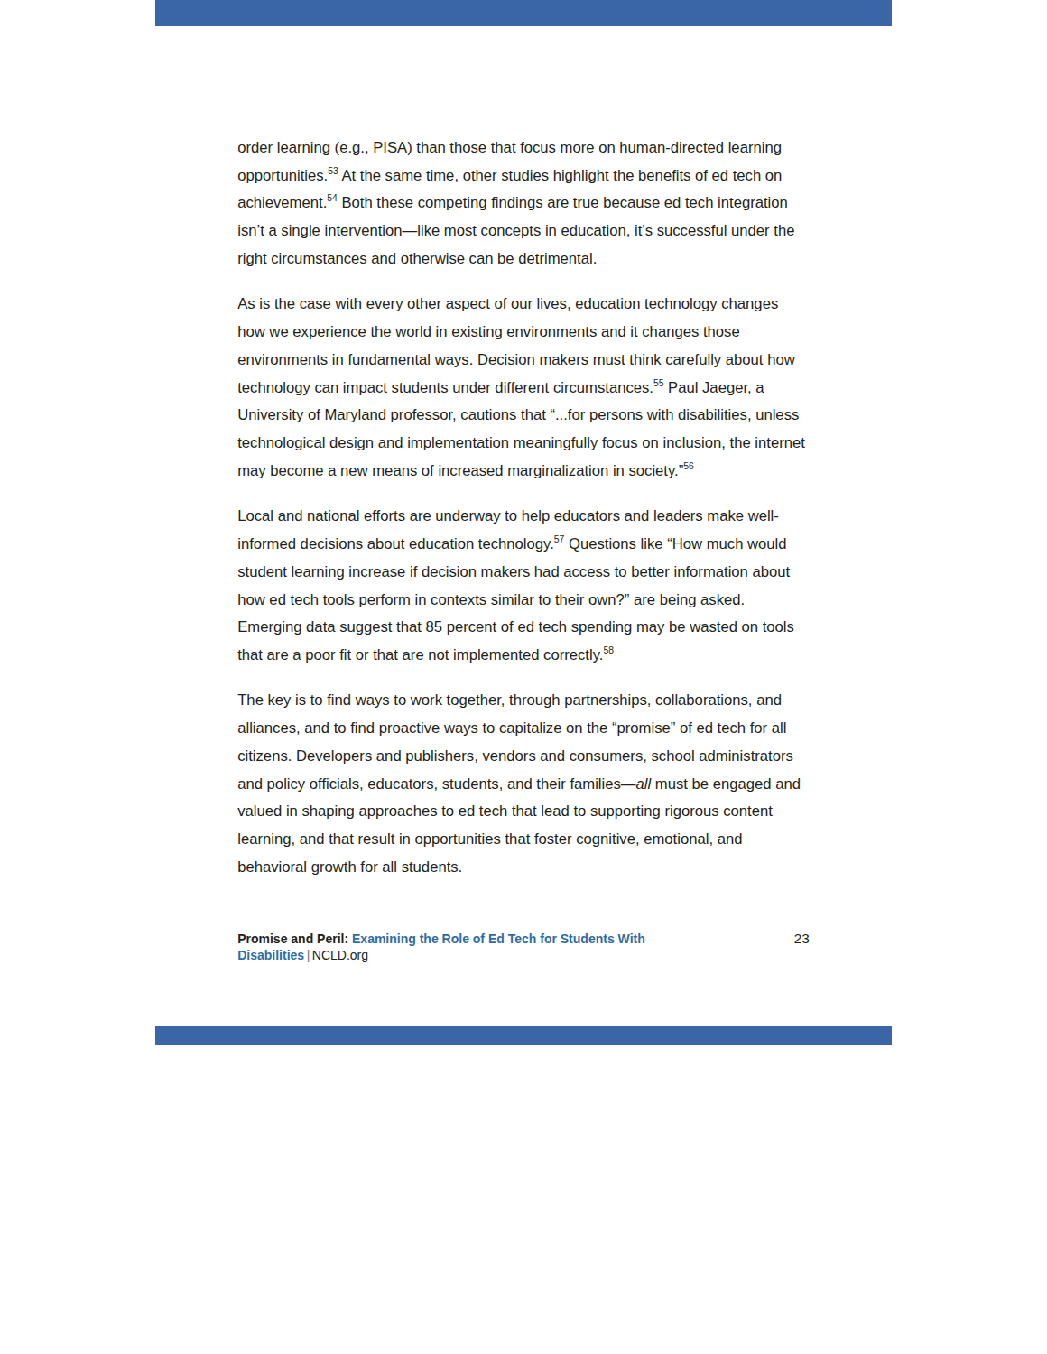order learning (e.g., PISA) than those that focus more on human-directed learning opportunities.53 At the same time, other studies highlight the benefits of ed tech on achievement.54 Both these competing findings are true because ed tech integration isn’t a single intervention—like most concepts in education, it’s successful under the right circumstances and otherwise can be detrimental.
As is the case with every other aspect of our lives, education technology changes how we experience the world in existing environments and it changes those environments in fundamental ways. Decision makers must think carefully about how technology can impact students under different circumstances.55 Paul Jaeger, a University of Maryland professor, cautions that “...for persons with disabilities, unless technological design and implementation meaningfully focus on inclusion, the internet may become a new means of increased marginalization in society.”56
Local and national efforts are underway to help educators and leaders make well-informed decisions about education technology.57 Questions like “How much would student learning increase if decision makers had access to better information about how ed tech tools perform in contexts similar to their own?” are being asked. Emerging data suggest that 85 percent of ed tech spending may be wasted on tools that are a poor fit or that are not implemented correctly.58
The key is to find ways to work together, through partnerships, collaborations, and alliances, and to find proactive ways to capitalize on the “promise” of ed tech for all citizens. Developers and publishers, vendors and consumers, school administrators and policy officials, educators, students, and their families—all must be engaged and valued in shaping approaches to ed tech that lead to supporting rigorous content learning, and that result in opportunities that foster cognitive, emotional, and behavioral growth for all students.
Promise and Peril: Examining the Role of Ed Tech for Students With Disabilities|NCLD.org
23